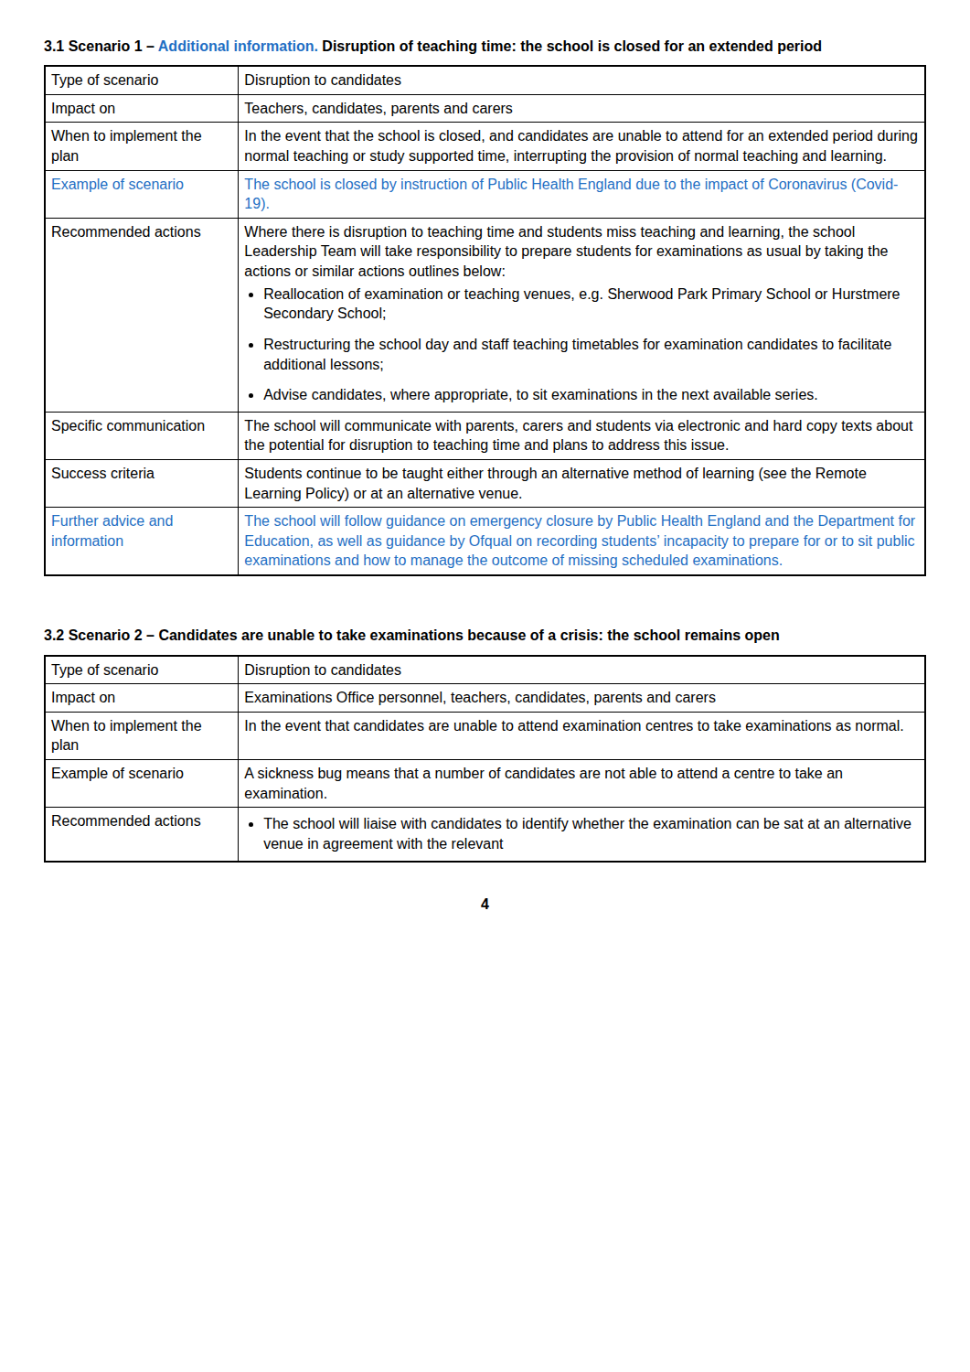3.1 Scenario 1 – Additional information. Disruption of teaching time: the school is closed for an extended period
| Type of scenario | Disruption to candidates |
| Impact on | Teachers, candidates, parents and carers |
| When to implement the plan | In the event that the school is closed, and candidates are unable to attend for an extended period during normal teaching or study supported time, interrupting the provision of normal teaching and learning. |
| Example of scenario | The school is closed by instruction of Public Health England due to the impact of Coronavirus (Covid-19). |
| Recommended actions | Where there is disruption to teaching time and students miss teaching and learning, the school Leadership Team will take responsibility to prepare students for examinations as usual by taking the actions or similar actions outlines below: Reallocation of examination or teaching venues, e.g. Sherwood Park Primary School or Hurstmere Secondary School; Restructuring the school day and staff teaching timetables for examination candidates to facilitate additional lessons; Advise candidates, where appropriate, to sit examinations in the next available series. |
| Specific communication | The school will communicate with parents, carers and students via electronic and hard copy texts about the potential for disruption to teaching time and plans to address this issue. |
| Success criteria | Students continue to be taught either through an alternative method of learning (see the Remote Learning Policy) or at an alternative venue. |
| Further advice and information | The school will follow guidance on emergency closure by Public Health England and the Department for Education, as well as guidance by Ofqual on recording students’ incapacity to prepare for or to sit public examinations and how to manage the outcome of missing scheduled examinations. |
3.2 Scenario 2 – Candidates are unable to take examinations because of a crisis: the school remains open
| Type of scenario | Disruption to candidates |
| Impact on | Examinations Office personnel, teachers, candidates, parents and carers |
| When to implement the plan | In the event that candidates are unable to attend examination centres to take examinations as normal. |
| Example of scenario | A sickness bug means that a number of candidates are not able to attend a centre to take an examination. |
| Recommended actions | The school will liaise with candidates to identify whether the examination can be sat at an alternative venue in agreement with the relevant |
4